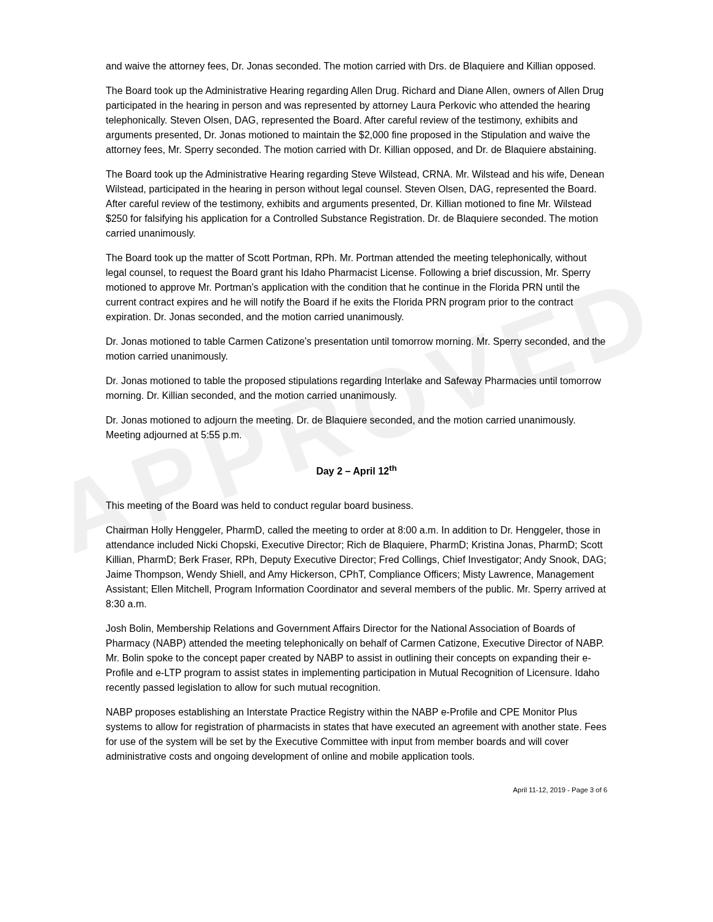APPROVED
and waive the attorney fees, Dr. Jonas seconded. The motion carried with Drs. de Blaquiere and Killian opposed.
The Board took up the Administrative Hearing regarding Allen Drug. Richard and Diane Allen, owners of Allen Drug participated in the hearing in person and was represented by attorney Laura Perkovic who attended the hearing telephonically. Steven Olsen, DAG, represented the Board. After careful review of the testimony, exhibits and arguments presented, Dr. Jonas motioned to maintain the $2,000 fine proposed in the Stipulation and waive the attorney fees, Mr. Sperry seconded. The motion carried with Dr. Killian opposed, and Dr. de Blaquiere abstaining.
The Board took up the Administrative Hearing regarding Steve Wilstead, CRNA. Mr. Wilstead and his wife, Denean Wilstead, participated in the hearing in person without legal counsel. Steven Olsen, DAG, represented the Board. After careful review of the testimony, exhibits and arguments presented, Dr. Killian motioned to fine Mr. Wilstead $250 for falsifying his application for a Controlled Substance Registration. Dr. de Blaquiere seconded. The motion carried unanimously.
The Board took up the matter of Scott Portman, RPh. Mr. Portman attended the meeting telephonically, without legal counsel, to request the Board grant his Idaho Pharmacist License. Following a brief discussion, Mr. Sperry motioned to approve Mr. Portman's application with the condition that he continue in the Florida PRN until the current contract expires and he will notify the Board if he exits the Florida PRN program prior to the contract expiration. Dr. Jonas seconded, and the motion carried unanimously.
Dr. Jonas motioned to table Carmen Catizone's presentation until tomorrow morning. Mr. Sperry seconded, and the motion carried unanimously.
Dr. Jonas motioned to table the proposed stipulations regarding Interlake and Safeway Pharmacies until tomorrow morning. Dr. Killian seconded, and the motion carried unanimously.
Dr. Jonas motioned to adjourn the meeting. Dr. de Blaquiere seconded, and the motion carried unanimously. Meeting adjourned at 5:55 p.m.
Day 2 – April 12th
This meeting of the Board was held to conduct regular board business.
Chairman Holly Henggeler, PharmD, called the meeting to order at 8:00 a.m. In addition to Dr. Henggeler, those in attendance included Nicki Chopski, Executive Director; Rich de Blaquiere, PharmD; Kristina Jonas, PharmD; Scott Killian, PharmD; Berk Fraser, RPh, Deputy Executive Director; Fred Collings, Chief Investigator; Andy Snook, DAG; Jaime Thompson, Wendy Shiell, and Amy Hickerson, CPhT, Compliance Officers; Misty Lawrence, Management Assistant; Ellen Mitchell, Program Information Coordinator and several members of the public. Mr. Sperry arrived at 8:30 a.m.
Josh Bolin, Membership Relations and Government Affairs Director for the National Association of Boards of Pharmacy (NABP) attended the meeting telephonically on behalf of Carmen Catizone, Executive Director of NABP. Mr. Bolin spoke to the concept paper created by NABP to assist in outlining their concepts on expanding their e-Profile and e-LTP program to assist states in implementing participation in Mutual Recognition of Licensure. Idaho recently passed legislation to allow for such mutual recognition.
NABP proposes establishing an Interstate Practice Registry within the NABP e-Profile and CPE Monitor Plus systems to allow for registration of pharmacists in states that have executed an agreement with another state. Fees for use of the system will be set by the Executive Committee with input from member boards and will cover administrative costs and ongoing development of online and mobile application tools.
April 11-12, 2019 - Page 3 of 6